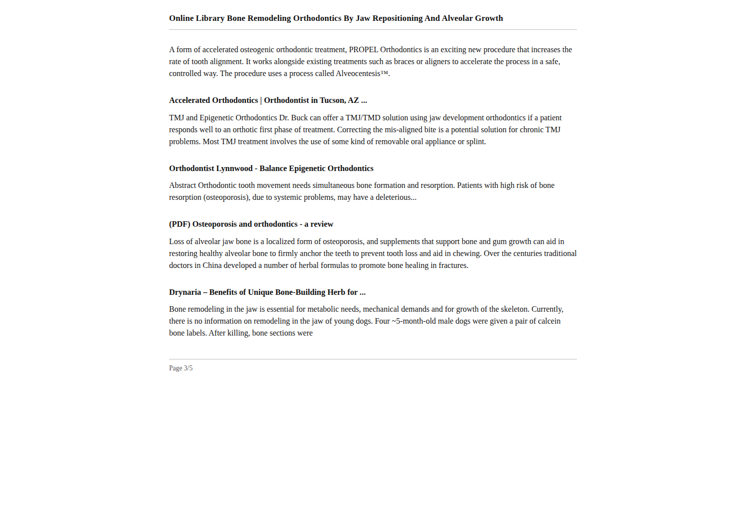Online Library Bone Remodeling Orthodontics By Jaw Repositioning And Alveolar Growth
A form of accelerated osteogenic orthodontic treatment, PROPEL Orthodontics is an exciting new procedure that increases the rate of tooth alignment. It works alongside existing treatments such as braces or aligners to accelerate the process in a safe, controlled way. The procedure uses a process called Alveocentesis™.
Accelerated Orthodontics | Orthodontist in Tucson, AZ ...
TMJ and Epigenetic Orthodontics Dr. Buck can offer a TMJ/TMD solution using jaw development orthodontics if a patient responds well to an orthotic first phase of treatment. Correcting the mis-aligned bite is a potential solution for chronic TMJ problems. Most TMJ treatment involves the use of some kind of removable oral appliance or splint.
Orthodontist Lynnwood - Balance Epigenetic Orthodontics
Abstract Orthodontic tooth movement needs simultaneous bone formation and resorption. Patients with high risk of bone resorption (osteoporosis), due to systemic problems, may have a deleterious...
(PDF) Osteoporosis and orthodontics - a review
Loss of alveolar jaw bone is a localized form of osteoporosis, and supplements that support bone and gum growth can aid in restoring healthy alveolar bone to firmly anchor the teeth to prevent tooth loss and aid in chewing. Over the centuries traditional doctors in China developed a number of herbal formulas to promote bone healing in fractures.
Drynaria – Benefits of Unique Bone-Building Herb for ...
Bone remodeling in the jaw is essential for metabolic needs, mechanical demands and for growth of the skeleton. Currently, there is no information on remodeling in the jaw of young dogs. Four ~5-month-old male dogs were given a pair of calcein bone labels. After killing, bone sections were
Page 3/5